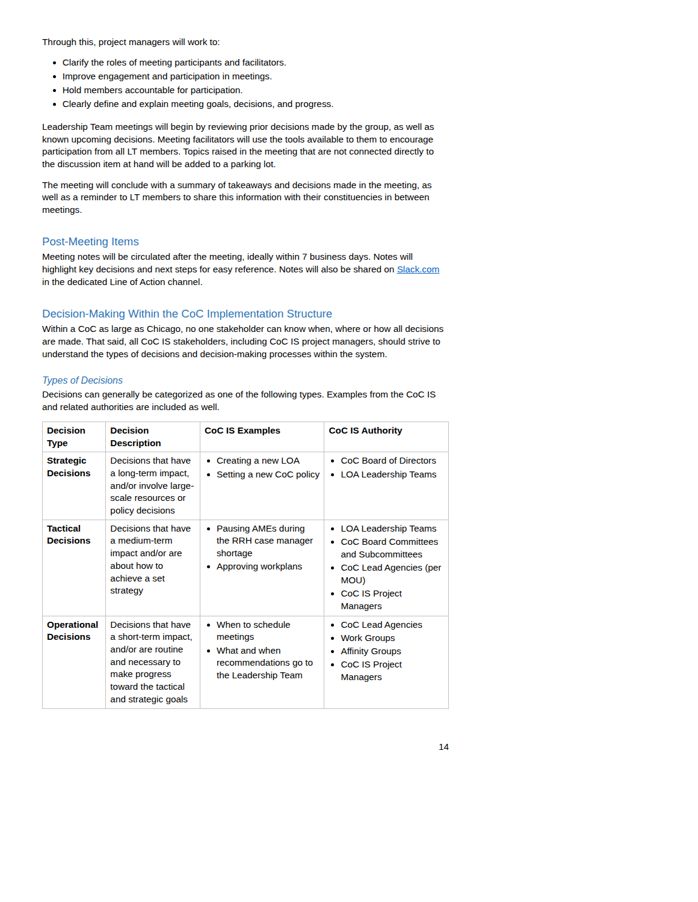Through this, project managers will work to:
Clarify the roles of meeting participants and facilitators.
Improve engagement and participation in meetings.
Hold members accountable for participation.
Clearly define and explain meeting goals, decisions, and progress.
Leadership Team meetings will begin by reviewing prior decisions made by the group, as well as known upcoming decisions. Meeting facilitators will use the tools available to them to encourage participation from all LT members. Topics raised in the meeting that are not connected directly to the discussion item at hand will be added to a parking lot.
The meeting will conclude with a summary of takeaways and decisions made in the meeting, as well as a reminder to LT members to share this information with their constituencies in between meetings.
Post-Meeting Items
Meeting notes will be circulated after the meeting, ideally within 7 business days. Notes will highlight key decisions and next steps for easy reference. Notes will also be shared on Slack.com in the dedicated Line of Action channel.
Decision-Making Within the CoC Implementation Structure
Within a CoC as large as Chicago, no one stakeholder can know when, where or how all decisions are made. That said, all CoC IS stakeholders, including CoC IS project managers, should strive to understand the types of decisions and decision-making processes within the system.
Types of Decisions
Decisions can generally be categorized as one of the following types. Examples from the CoC IS and related authorities are included as well.
| Decision Type | Decision Description | CoC IS Examples | CoC IS Authority |
| --- | --- | --- | --- |
| Strategic Decisions | Decisions that have a long-term impact, and/or involve large-scale resources or policy decisions | Creating a new LOA Setting a new CoC policy | CoC Board of Directors LOA Leadership Teams |
| Tactical Decisions | Decisions that have a medium-term impact and/or are about how to achieve a set strategy | Pausing AMEs during the RRH case manager shortage Approving workplans | LOA Leadership Teams CoC Board Committees and Subcommittees CoC Lead Agencies (per MOU) CoC IS Project Managers |
| Operational Decisions | Decisions that have a short-term impact, and/or are routine and necessary to make progress toward the tactical and strategic goals | When to schedule meetings What and when recommendations go to the Leadership Team | CoC Lead Agencies Work Groups Affinity Groups CoC IS Project Managers |
14